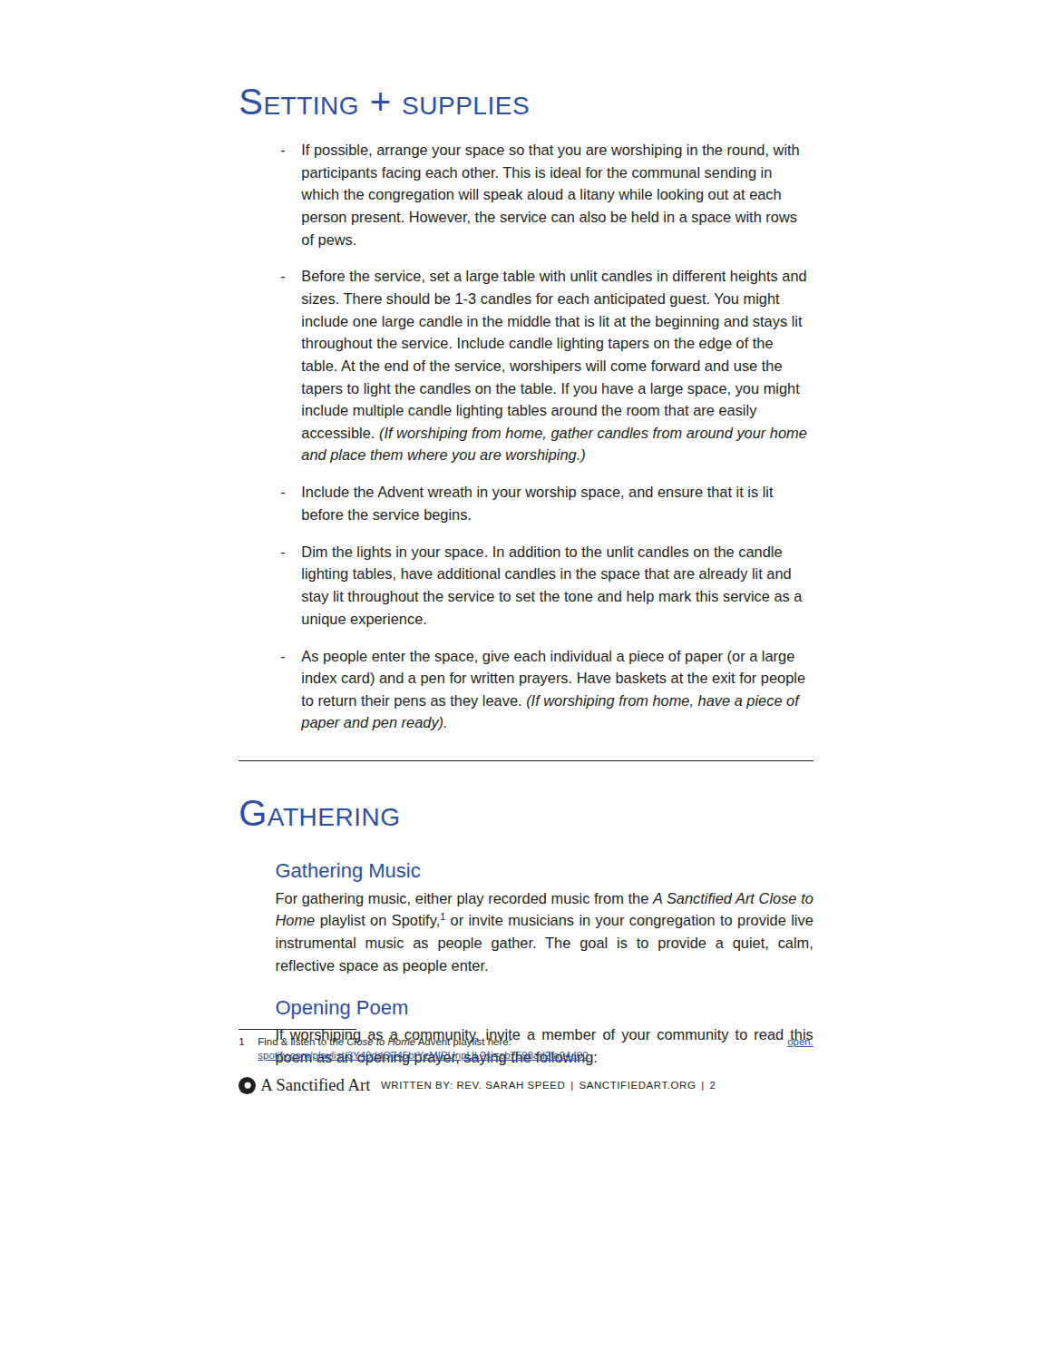Setting + Supplies
If possible, arrange your space so that you are worshiping in the round, with participants facing each other. This is ideal for the communal sending in which the congregation will speak aloud a litany while looking out at each person present. However, the service can also be held in a space with rows of pews.
Before the service, set a large table with unlit candles in different heights and sizes. There should be 1-3 candles for each anticipated guest. You might include one large candle in the middle that is lit at the beginning and stays lit throughout the service. Include candle lighting tapers on the edge of the table. At the end of the service, worshipers will come forward and use the tapers to light the candles on the table. If you have a large space, you might include multiple candle lighting tables around the room that are easily accessible. (If worshiping from home, gather candles from around your home and place them where you are worshiping.)
Include the Advent wreath in your worship space, and ensure that it is lit before the service begins.
Dim the lights in your space. In addition to the unlit candles on the candle lighting tables, have additional candles in the space that are already lit and stay lit throughout the service to set the tone and help mark this service as a unique experience.
As people enter the space, give each individual a piece of paper (or a large index card) and a pen for written prayers. Have baskets at the exit for people to return their pens as they leave. (If worshiping from home, have a piece of paper and pen ready).
Gathering
Gathering Music
For gathering music, either play recorded music from the A Sanctified Art Close to Home playlist on Spotify,1 or invite musicians in your congregation to provide live instrumental music as people gather. The goal is to provide a quiet, calm, reflective space as people enter.
Opening Poem
If worshiping as a community, invite a member of your community to read this poem as an opening prayer, saying the following:
1
Find & listen to the Close to Home Advent playlist here: open.
spotify.com/playlist/3Y40ddQ745btYzMIPUnpUL?si=cb7598ad2fa04a00.
A Sanctified Art Written by: Rev. Sarah Speed|sanctifiedart.org|2